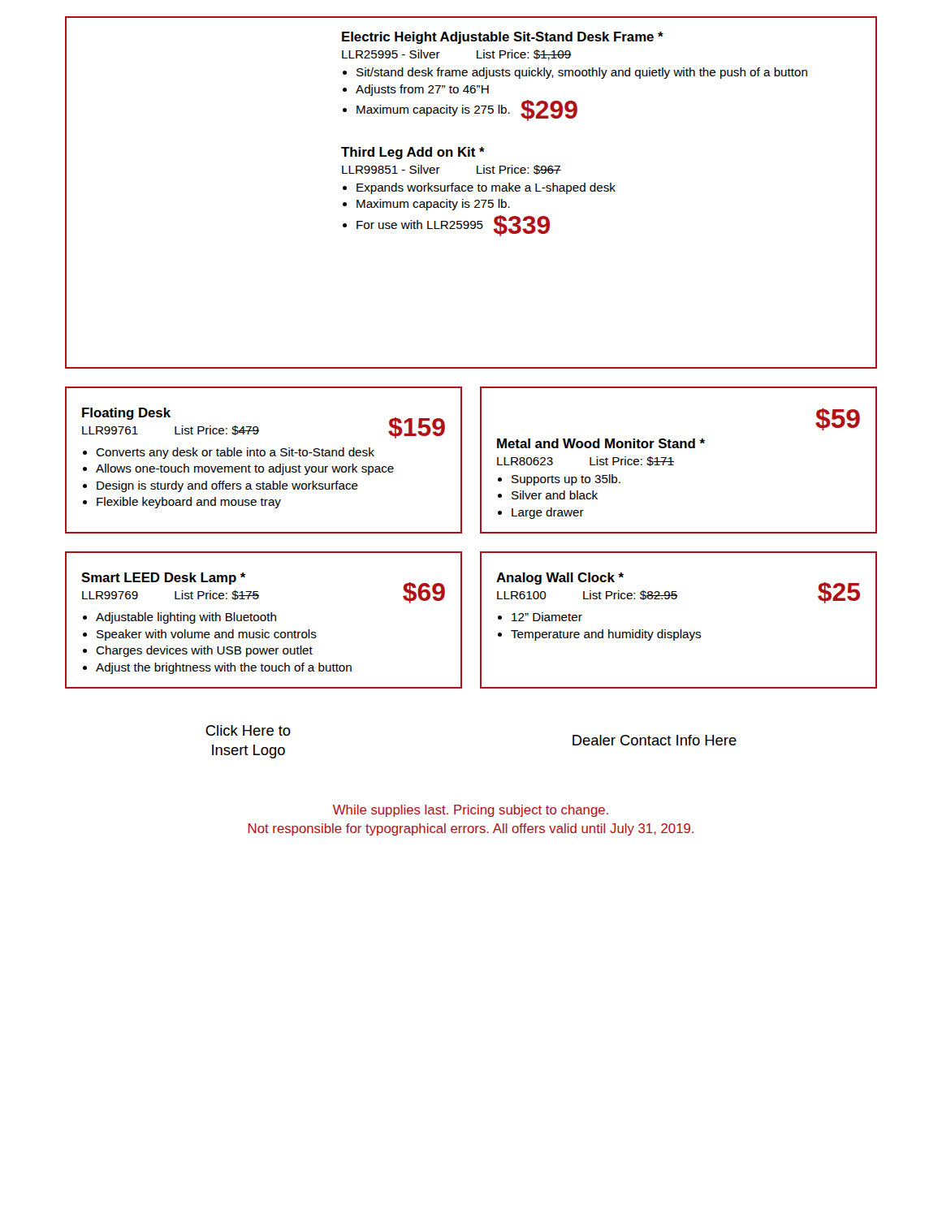Electric Height Adjustable Sit-Stand Desk Frame *
LLR25995 - Silver List Price: $1,109
Sit/stand desk frame adjusts quickly, smoothly and quietly with the push of a button
Adjusts from 27” to 46”H
Maximum capacity is 275 lb. $299
Third Leg Add on Kit *
LLR99851 - Silver List Price: $967
Expands worksurface to make a L-shaped desk
Maximum capacity is 275 lb.
For use with LLR25995 $339
Floating Desk
LLR99761 List Price: $479 $159
Converts any desk or table into a Sit-to-Stand desk
Allows one-touch movement to adjust your work space
Design is sturdy and offers a stable worksurface
Flexible keyboard and mouse tray
$59
Metal and Wood Monitor Stand *
LLR80623 List Price: $171
Supports up to 35lb.
Silver and black
Large drawer
Smart LEED Desk Lamp *
LLR99769 List Price: $175 $69
Adjustable lighting with Bluetooth
Speaker with volume and music controls
Charges devices with USB power outlet
Adjust the brightness with the touch of a button
Analog Wall Clock *
LLR6100 List Price: $82.95 $25
12” Diameter
Temperature and humidity displays
Click Here to
Insert Logo
Dealer Contact Info Here
While supplies last. Pricing subject to change.
Not responsible for typographical errors. All offers valid until July 31, 2019.